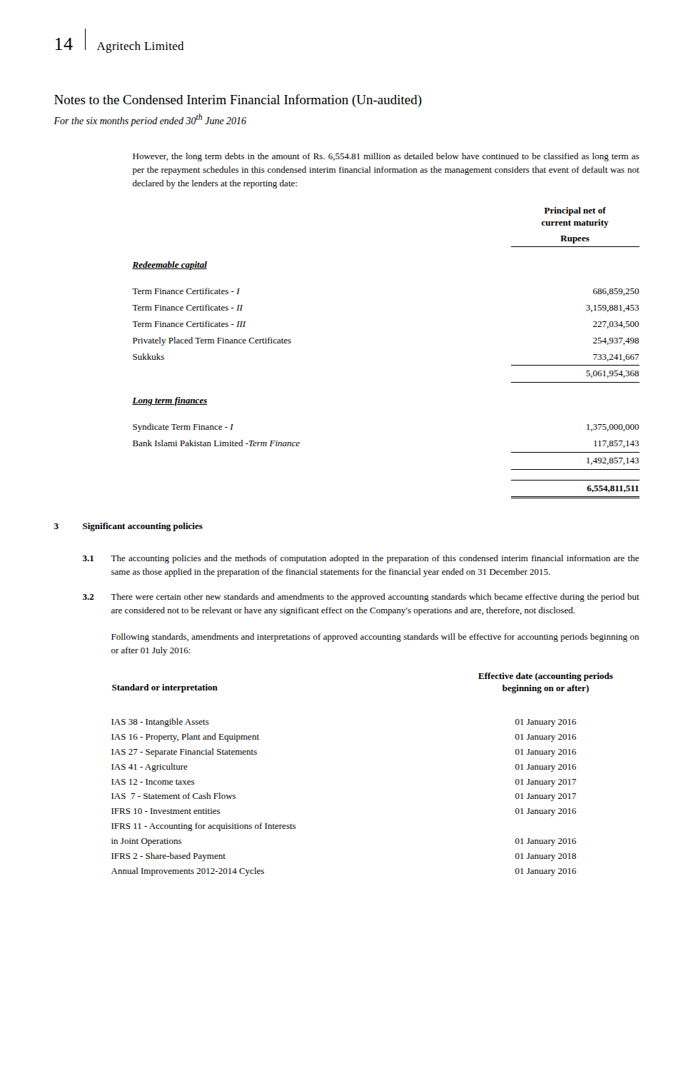14 Agritech Limited
Notes to the Condensed Interim Financial Information (Un-audited)
For the six months period ended 30th June 2016
However, the long term debts in the amount of Rs. 6,554.81 million as detailed below have continued to be classified as long term as per the repayment schedules in this condensed interim financial information as the management considers that event of default was not declared by the lenders at the reporting date:
| | Principal net of current maturity |
| | Rupees |
| Redeemable capital | |
| Term Finance Certificates - I | 686,859,250 |
| Term Finance Certificates - II | 3,159,881,453 |
| Term Finance Certificates - III | 227,034,500 |
| Privately Placed Term Finance Certificates | 254,937,498 |
| Sukkuks | 733,241,667 |
| | 5,061,954,368 |
| Long term finances | |
| Syndicate Term Finance - I | 1,375,000,000 |
| Bank Islami Pakistan Limited - Term Finance | 117,857,143 |
| | 1,492,857,143 |
| | 6,554,811,511 |
3
Significant accounting policies
3.1
The accounting policies and the methods of computation adopted in the preparation of this condensed interim financial information are the same as those applied in the preparation of the financial statements for the financial year ended on 31 December 2015.
3.2
There were certain other new standards and amendments to the approved accounting standards which became effective during the period but are considered not to be relevant or have any significant effect on the Company's operations and are, therefore, not disclosed.
Following standards, amendments and interpretations of approved accounting standards will be effective for accounting periods beginning on or after 01 July 2016:
| Standard or interpretation | Effective date (accounting periods beginning on or after) |
| --- | --- |
| IAS 38 - Intangible Assets | 01 January 2016 |
| IAS 16 - Property, Plant and Equipment | 01 January 2016 |
| IAS 27 - Separate Financial Statements | 01 January 2016 |
| IAS 41 - Agriculture | 01 January 2016 |
| IAS 12 - Income taxes | 01 January 2017 |
| IAS 7 - Statement of Cash Flows | 01 January 2017 |
| IFRS 10 - Investment entities | 01 January 2016 |
| IFRS 11 - Accounting for acquisitions of Interests | |
| in Joint Operations | 01 January 2016 |
| IFRS 2 - Share-based Payment | 01 January 2018 |
| Annual Improvements 2012-2014 Cycles | 01 January 2016 |